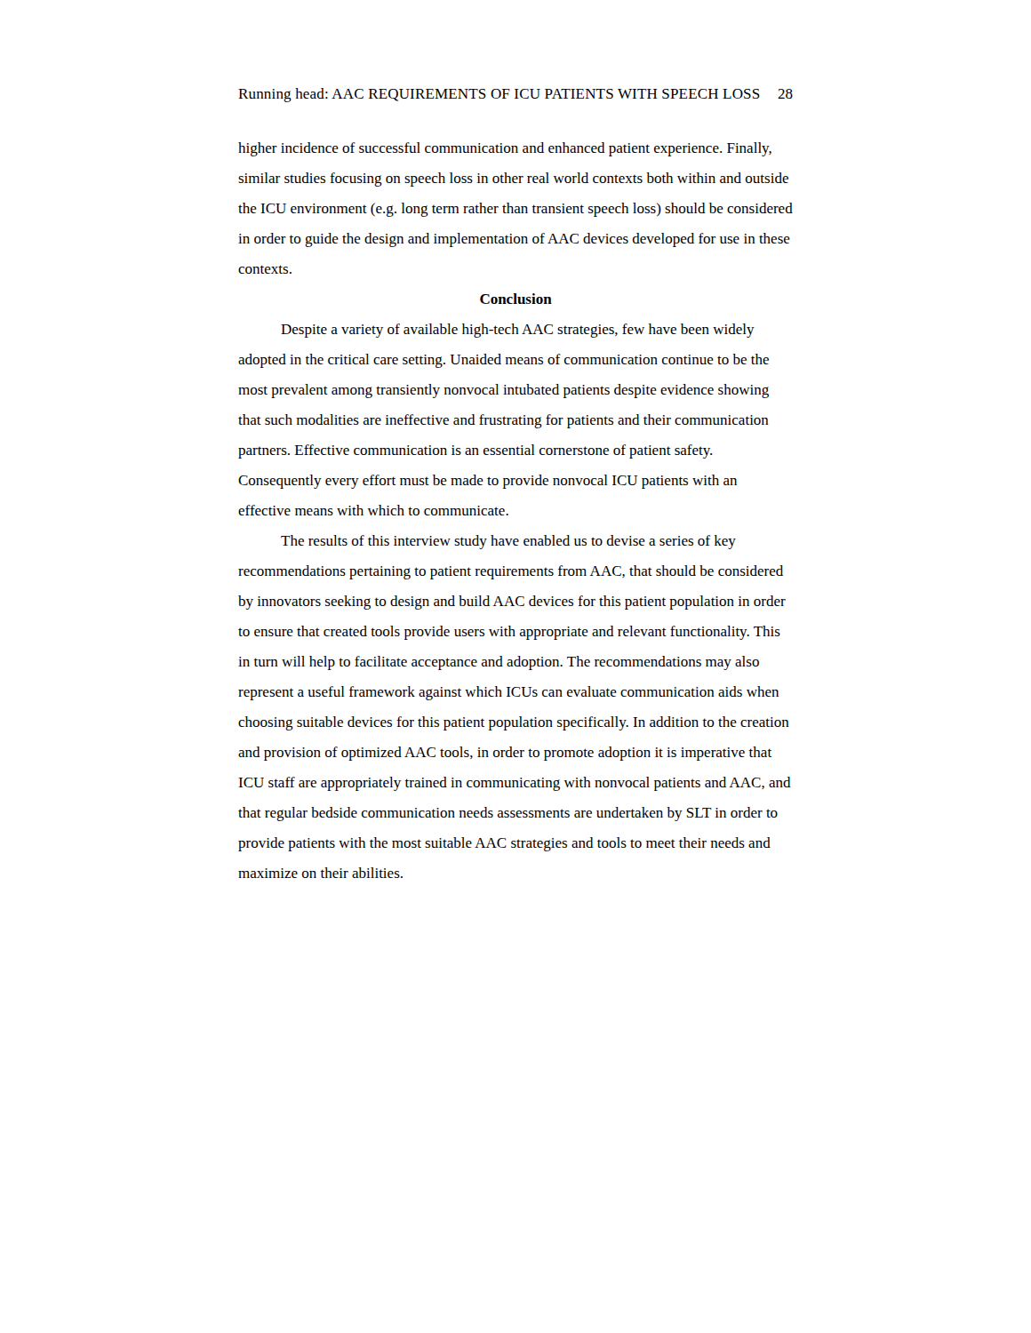Running head: AAC REQUIREMENTS OF ICU PATIENTS WITH SPEECH LOSS 28
higher incidence of successful communication and enhanced patient experience. Finally, similar studies focusing on speech loss in other real world contexts both within and outside the ICU environment (e.g. long term rather than transient speech loss) should be considered in order to guide the design and implementation of AAC devices developed for use in these contexts.
Conclusion
Despite a variety of available high-tech AAC strategies, few have been widely adopted in the critical care setting. Unaided means of communication continue to be the most prevalent among transiently nonvocal intubated patients despite evidence showing that such modalities are ineffective and frustrating for patients and their communication partners. Effective communication is an essential cornerstone of patient safety. Consequently every effort must be made to provide nonvocal ICU patients with an effective means with which to communicate.
The results of this interview study have enabled us to devise a series of key recommendations pertaining to patient requirements from AAC, that should be considered by innovators seeking to design and build AAC devices for this patient population in order to ensure that created tools provide users with appropriate and relevant functionality. This in turn will help to facilitate acceptance and adoption. The recommendations may also represent a useful framework against which ICUs can evaluate communication aids when choosing suitable devices for this patient population specifically. In addition to the creation and provision of optimized AAC tools, in order to promote adoption it is imperative that ICU staff are appropriately trained in communicating with nonvocal patients and AAC, and that regular bedside communication needs assessments are undertaken by SLT in order to provide patients with the most suitable AAC strategies and tools to meet their needs and maximize on their abilities.